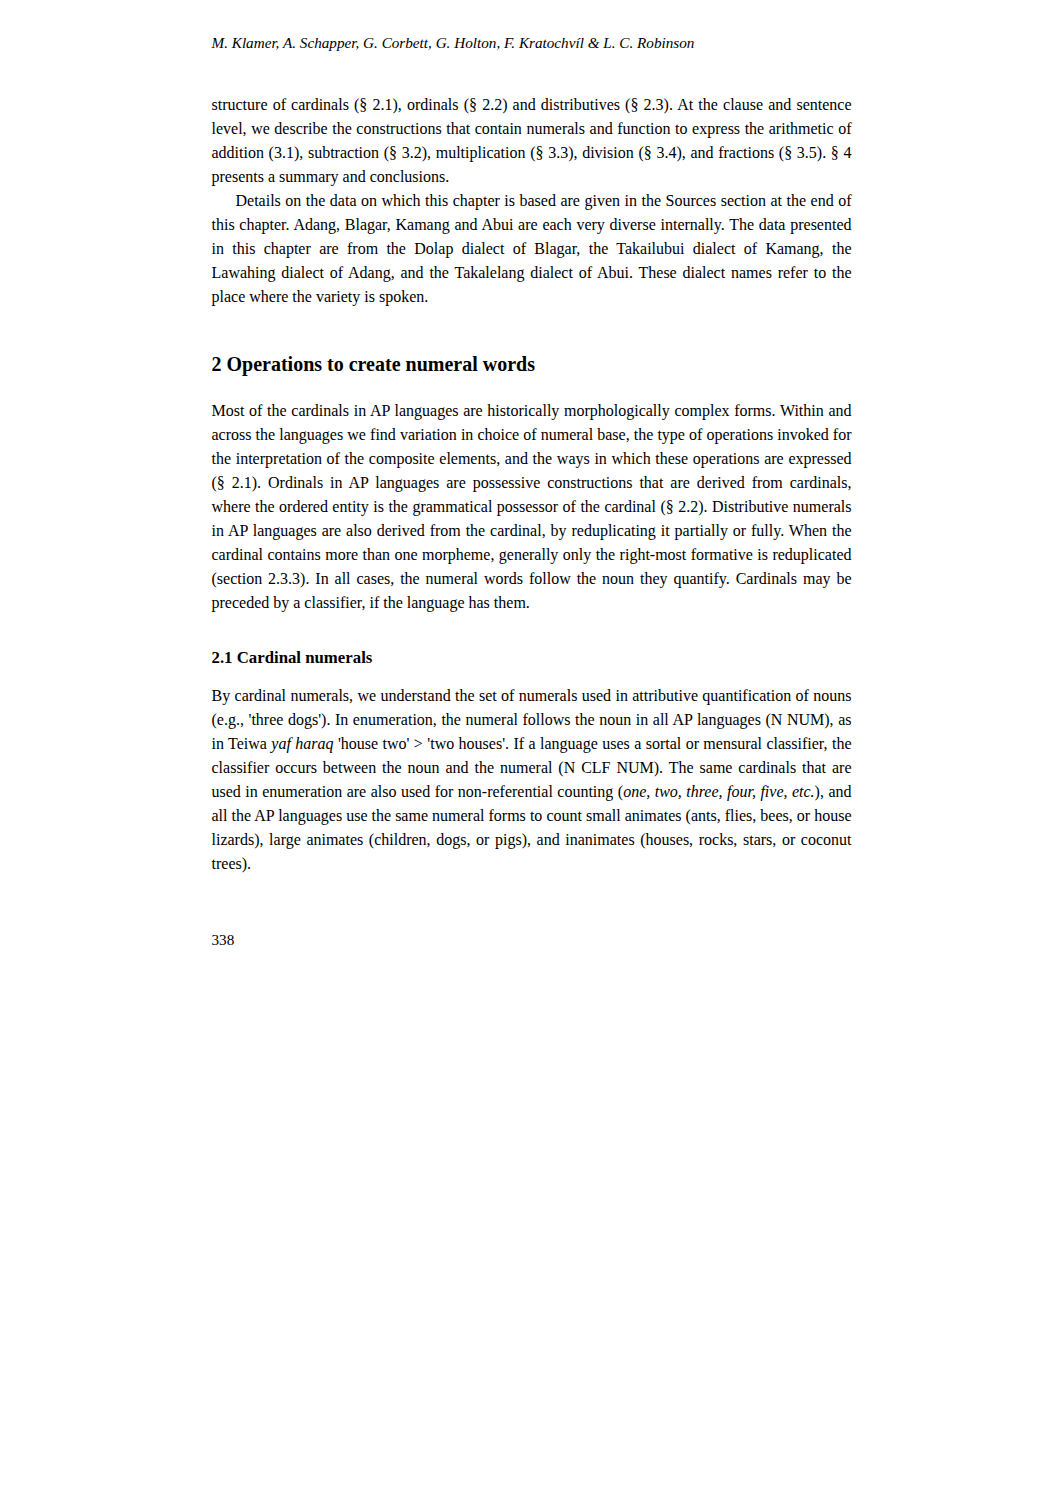M. Klamer, A. Schapper, G. Corbett, G. Holton, F. Kratochvíl & L. C. Robinson
structure of cardinals (§ 2.1), ordinals (§ 2.2) and distributives (§ 2.3). At the clause and sentence level, we describe the constructions that contain numerals and function to express the arithmetic of addition (3.1), subtraction (§ 3.2), multiplication (§ 3.3), division (§ 3.4), and fractions (§ 3.5). § 4 presents a summary and conclusions.
Details on the data on which this chapter is based are given in the Sources section at the end of this chapter. Adang, Blagar, Kamang and Abui are each very diverse internally. The data presented in this chapter are from the Dolap dialect of Blagar, the Takailubui dialect of Kamang, the Lawahing dialect of Adang, and the Takalelang dialect of Abui. These dialect names refer to the place where the variety is spoken.
2 Operations to create numeral words
Most of the cardinals in AP languages are historically morphologically complex forms. Within and across the languages we find variation in choice of numeral base, the type of operations invoked for the interpretation of the composite elements, and the ways in which these operations are expressed (§ 2.1). Ordinals in AP languages are possessive constructions that are derived from cardinals, where the ordered entity is the grammatical possessor of the cardinal (§ 2.2). Distributive numerals in AP languages are also derived from the cardinal, by reduplicating it partially or fully. When the cardinal contains more than one morpheme, generally only the right-most formative is reduplicated (section 2.3.3). In all cases, the numeral words follow the noun they quantify. Cardinals may be preceded by a classifier, if the language has them.
2.1 Cardinal numerals
By cardinal numerals, we understand the set of numerals used in attributive quantification of nouns (e.g., 'three dogs'). In enumeration, the numeral follows the noun in all AP languages (N NUM), as in Teiwa yaf haraq 'house two' > 'two houses'. If a language uses a sortal or mensural classifier, the classifier occurs between the noun and the numeral (N CLF NUM). The same cardinals that are used in enumeration are also used for non-referential counting (one, two, three, four, five, etc.), and all the AP languages use the same numeral forms to count small animates (ants, flies, bees, or house lizards), large animates (children, dogs, or pigs), and inanimates (houses, rocks, stars, or coconut trees).
338